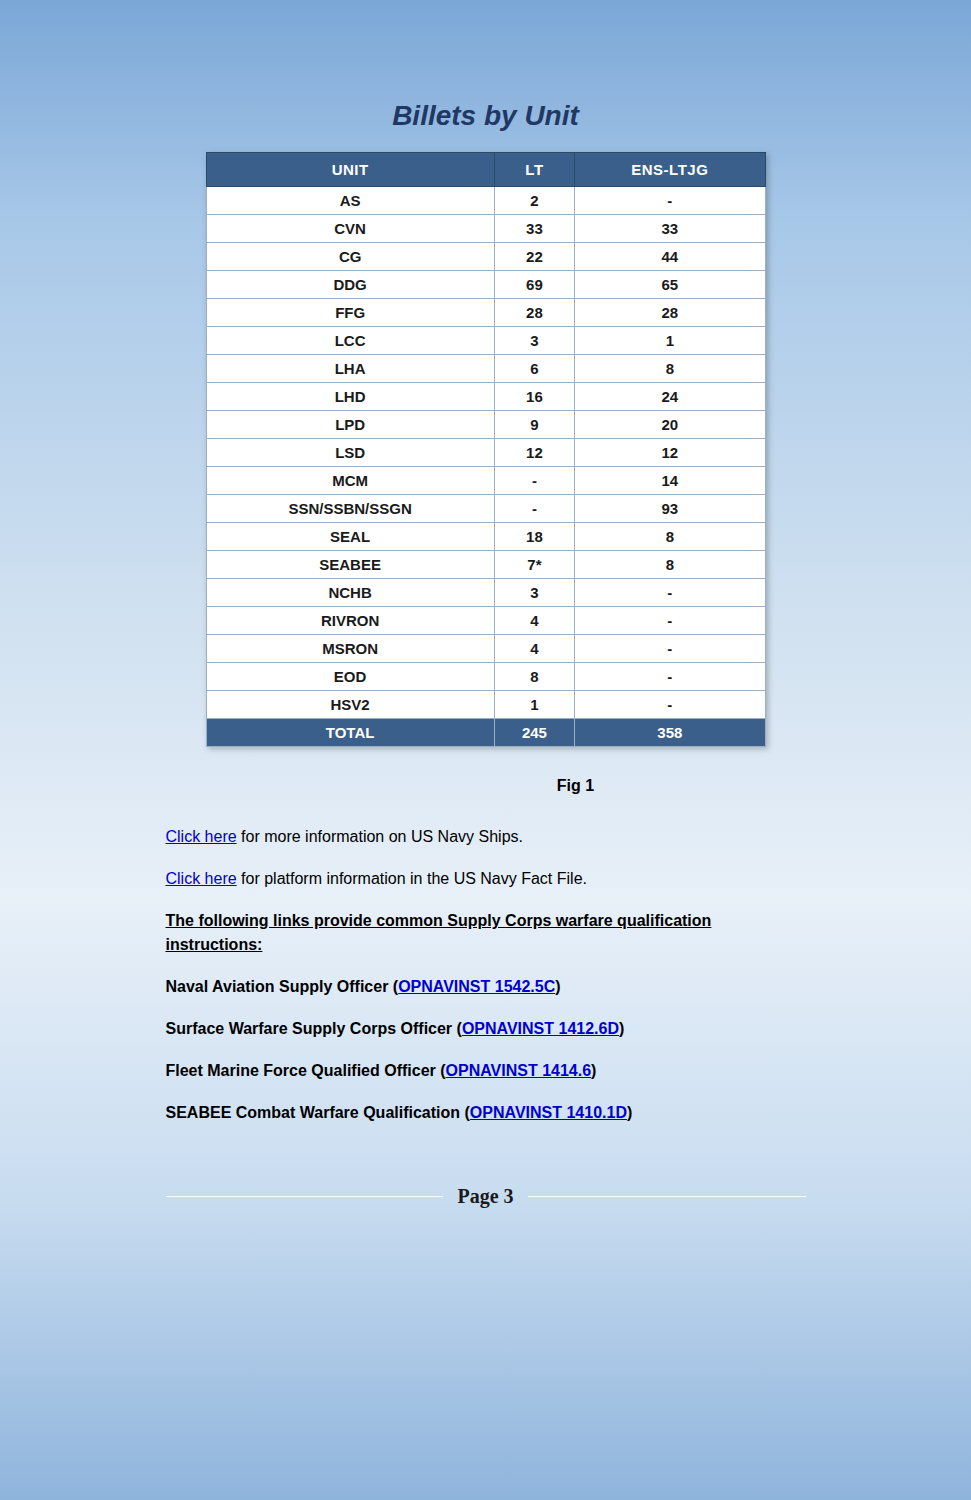Billets by Unit
| UNIT | LT | ENS-LTJG |
| --- | --- | --- |
| AS | 2 | - |
| CVN | 33 | 33 |
| CG | 22 | 44 |
| DDG | 69 | 65 |
| FFG | 28 | 28 |
| LCC | 3 | 1 |
| LHA | 6 | 8 |
| LHD | 16 | 24 |
| LPD | 9 | 20 |
| LSD | 12 | 12 |
| MCM | - | 14 |
| SSN/SSBN/SSGN | - | 93 |
| SEAL | 18 | 8 |
| SEABEE | 7* | 8 |
| NCHB | 3 | - |
| RIVRON | 4 | - |
| MSRON | 4 | - |
| EOD | 8 | - |
| HSV2 | 1 | - |
| TOTAL | 245 | 358 |
Fig 1
Click here for more information on US Navy Ships.
Click here for platform information in the US Navy Fact File.
The following links provide common Supply Corps warfare qualification instructions:
Naval Aviation Supply Officer (OPNAVINST 1542.5C)
Surface Warfare Supply Corps Officer (OPNAVINST 1412.6D)
Fleet Marine Force Qualified Officer (OPNAVINST 1414.6)
SEABEE Combat Warfare Qualification (OPNAVINST 1410.1D)
Page 3